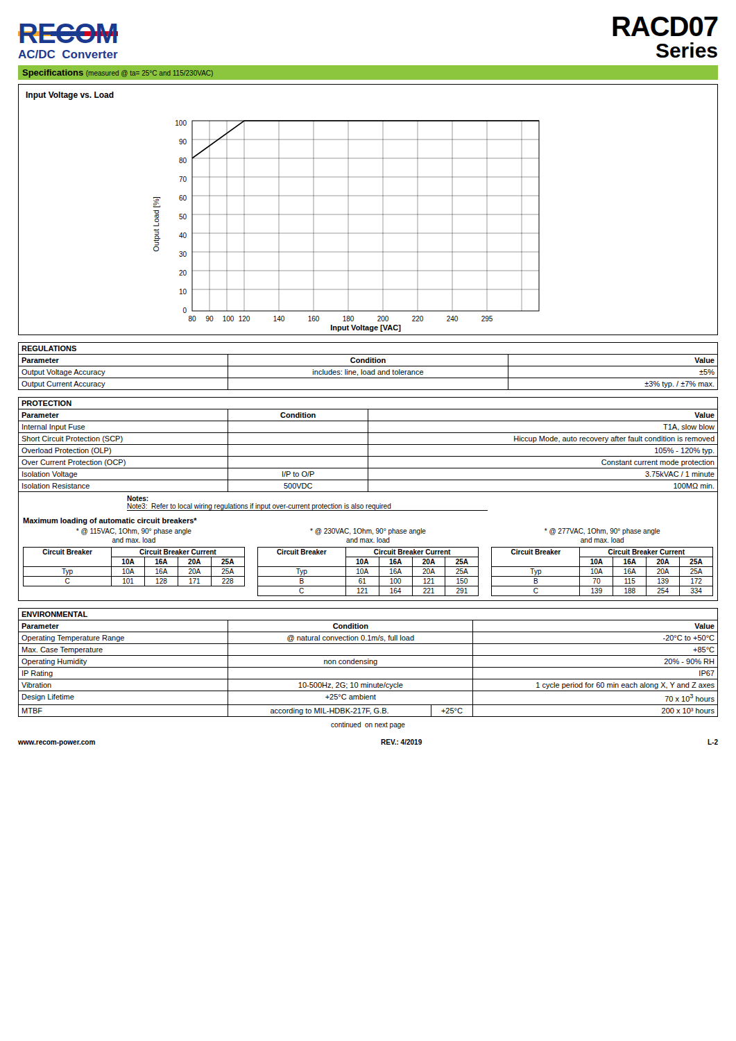RECOM
AC/DC Converter
RACD07
Series
Specifications (measured @ ta= 25°C and 115/230VAC)
Input Voltage vs. Load
Output Load [%] 100 90 80 70 60 50 40 30 20 10 0 80 90 100 120 140 160 180 200 220 240 295 Input Voltage [VAC]
REGULATIONS
| Parameter | Condition | Value |
| --- | --- | --- |
| Output Voltage Accuracy | includes: line, load and tolerance | ±5% |
| Output Current Accuracy | | ±3% typ. / ±7% max. |
PROTECTION
| Parameter | Condition | Value |
| --- | --- | --- |
| Internal Input Fuse | | T1A, slow blow |
| Short Circuit Protection (SCP) | | Hiccup Mode, auto recovery after fault condition is removed |
| Overload Protection (OLP) | | 105% - 120% typ. |
| Over Current Protection (OCP) | | Constant current mode protection |
| Isolation Voltage | I/P to O/P | 3.75kVAC / 1 minute |
| Isolation Resistance | 500VDC | 100MΩ min. |
Notes:
Note3: Refer to local wiring regulations if input over-current protection is also required
Maximum loading of automatic circuit breakers*
* @ 115VAC, 1Ohm, 90° phase angle
and max. load
| Circuit Breaker | Circuit Breaker Current |
| --- | --- |
| 10A | 16A | 20A | 25A |
| Typ | 10A | 16A | 20A | 25A |
| C | 101 | 128 | 171 | 228 |
* @ 230VAC, 1Ohm, 90° phase angle
and max. load
| Circuit Breaker | Circuit Breaker Current |
| --- | --- |
| 10A | 16A | 20A | 25A |
| Typ | 10A | 16A | 20A | 25A |
| B | 61 | 100 | 121 | 150 |
| C | 121 | 164 | 221 | 291 |
* @ 277VAC, 1Ohm, 90° phase angle
and max. load
| Circuit Breaker | Circuit Breaker Current |
| --- | --- |
| 10A | 16A | 20A | 25A |
| Typ | 10A | 16A | 20A | 25A |
| B | 70 | 115 | 139 | 172 |
| C | 139 | 188 | 254 | 334 |
ENVIRONMENTAL
| Parameter | Condition | Value |
| --- | --- | --- |
| Operating Temperature Range | @ natural convection 0.1m/s, full load | -20°C to +50°C |
| Max. Case Temperature | | +85°C |
| Operating Humidity | non condensing | 20% - 90% RH |
| IP Rating | | IP67 |
| Vibration | 10-500Hz, 2G; 10 minute/cycle | 1 cycle period for 60 min each along X, Y and Z axes |
| Design Lifetime | +25°C ambient | 70 x 10 3 hours |
| MTBF | / according to MIL-HDBK-217F, G.B. / +25°C / | 200 x 10³ hours |
continued on next page
www.recom-power.com REV.: 4/2019 L-2